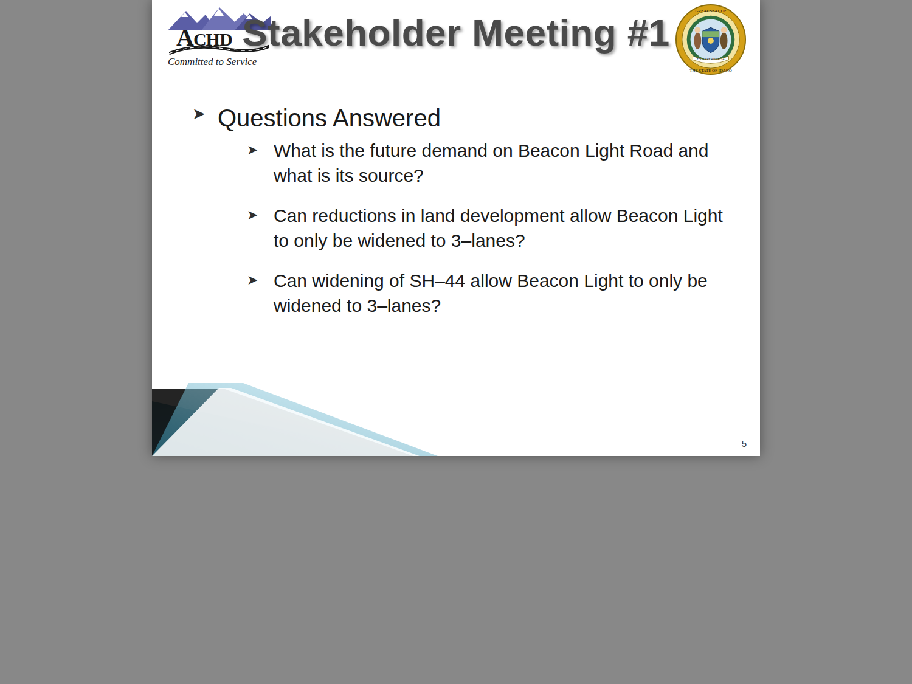ACHD
Committed to Service
Stakeholder Meeting #1
ESTO PERPETUA GREAT SEAL OF THE STATE OF IDAHO
Questions Answered
What is the future demand on Beacon Light Road and what is its source?
Can reductions in land development allow Beacon Light to only be widened to 3–lanes?
Can widening of SH–44 allow Beacon Light to only be widened to 3–lanes?
5